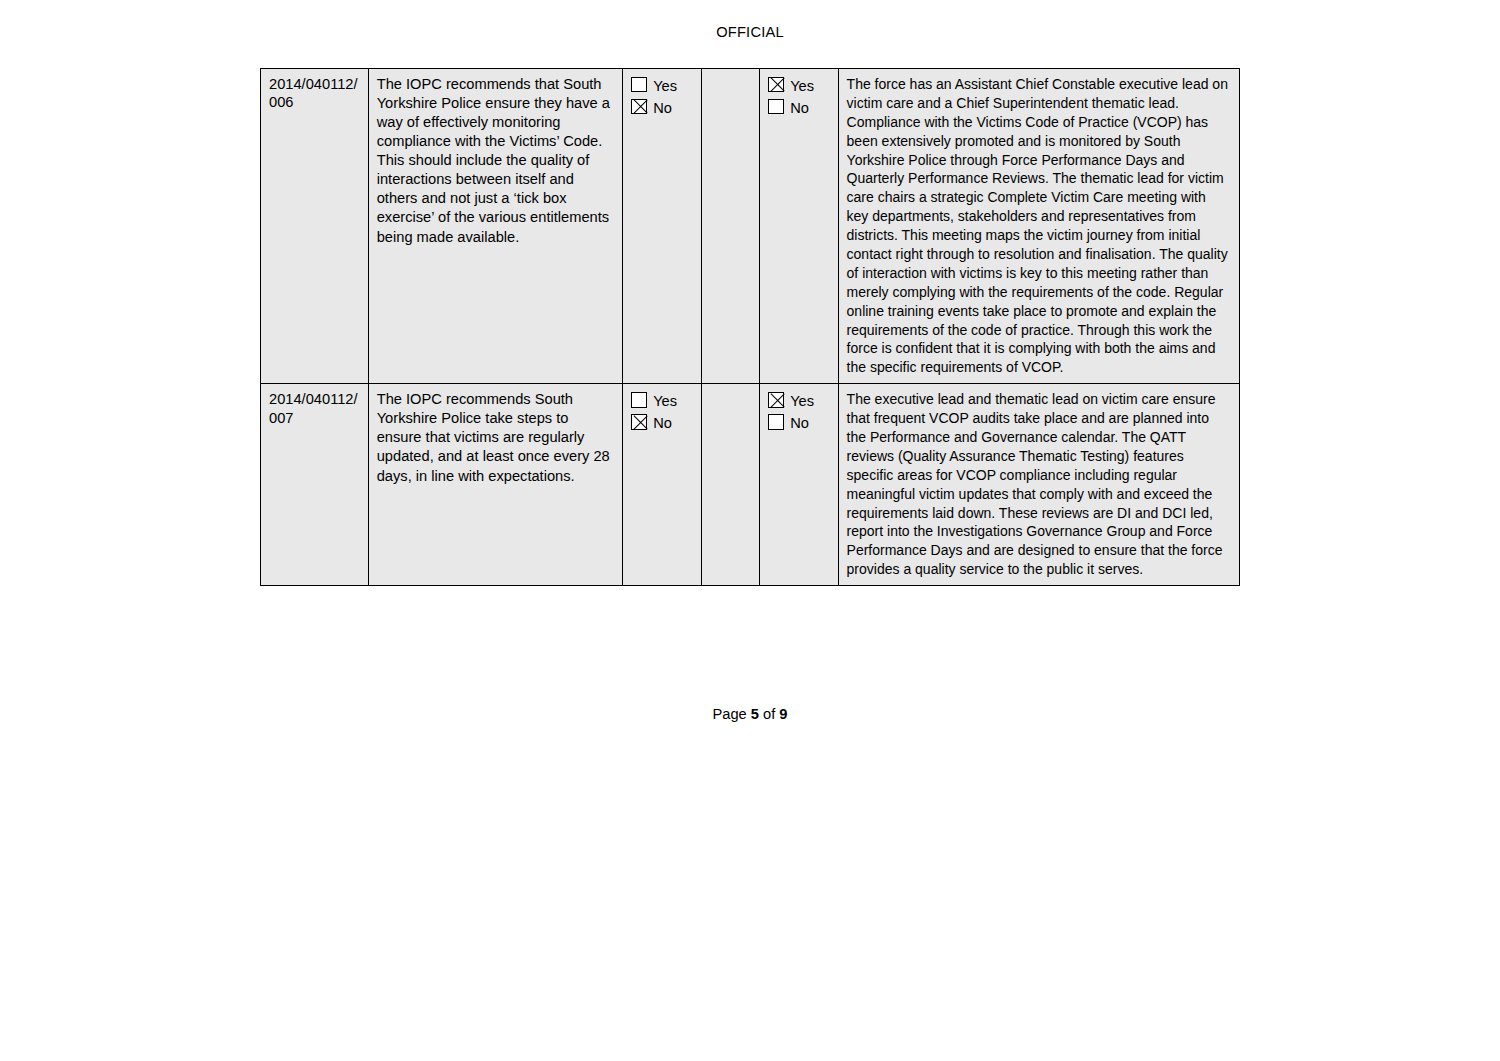OFFICIAL
| 2014/040112/006 | The IOPC recommends that South Yorkshire Police ensure they have a way of effectively monitoring compliance with the Victims’ Code. This should include the quality of interactions between itself and others and not just a ‘tick box exercise’ of the various entitlements being made available. | Yes No | | Yes No | The force has an Assistant Chief Constable executive lead on victim care and a Chief Superintendent thematic lead. Compliance with the Victims Code of Practice (VCOP) has been extensively promoted and is monitored by South Yorkshire Police through Force Performance Days and Quarterly Performance Reviews. The thematic lead for victim care chairs a strategic Complete Victim Care meeting with key departments, stakeholders and representatives from districts. This meeting maps the victim journey from initial contact right through to resolution and finalisation. The quality of interaction with victims is key to this meeting rather than merely complying with the requirements of the code. Regular online training events take place to promote and explain the requirements of the code of practice. Through this work the force is confident that it is complying with both the aims and the specific requirements of VCOP. |
| 2014/040112/007 | The IOPC recommends South Yorkshire Police take steps to ensure that victims are regularly updated, and at least once every 28 days, in line with expectations. | Yes No | | Yes No | The executive lead and thematic lead on victim care ensure that frequent VCOP audits take place and are planned into the Performance and Governance calendar. The QATT reviews (Quality Assurance Thematic Testing) features specific areas for VCOP compliance including regular meaningful victim updates that comply with and exceed the requirements laid down. These reviews are DI and DCI led, report into the Investigations Governance Group and Force Performance Days and are designed to ensure that the force provides a quality service to the public it serves. |
Page 5 of 9